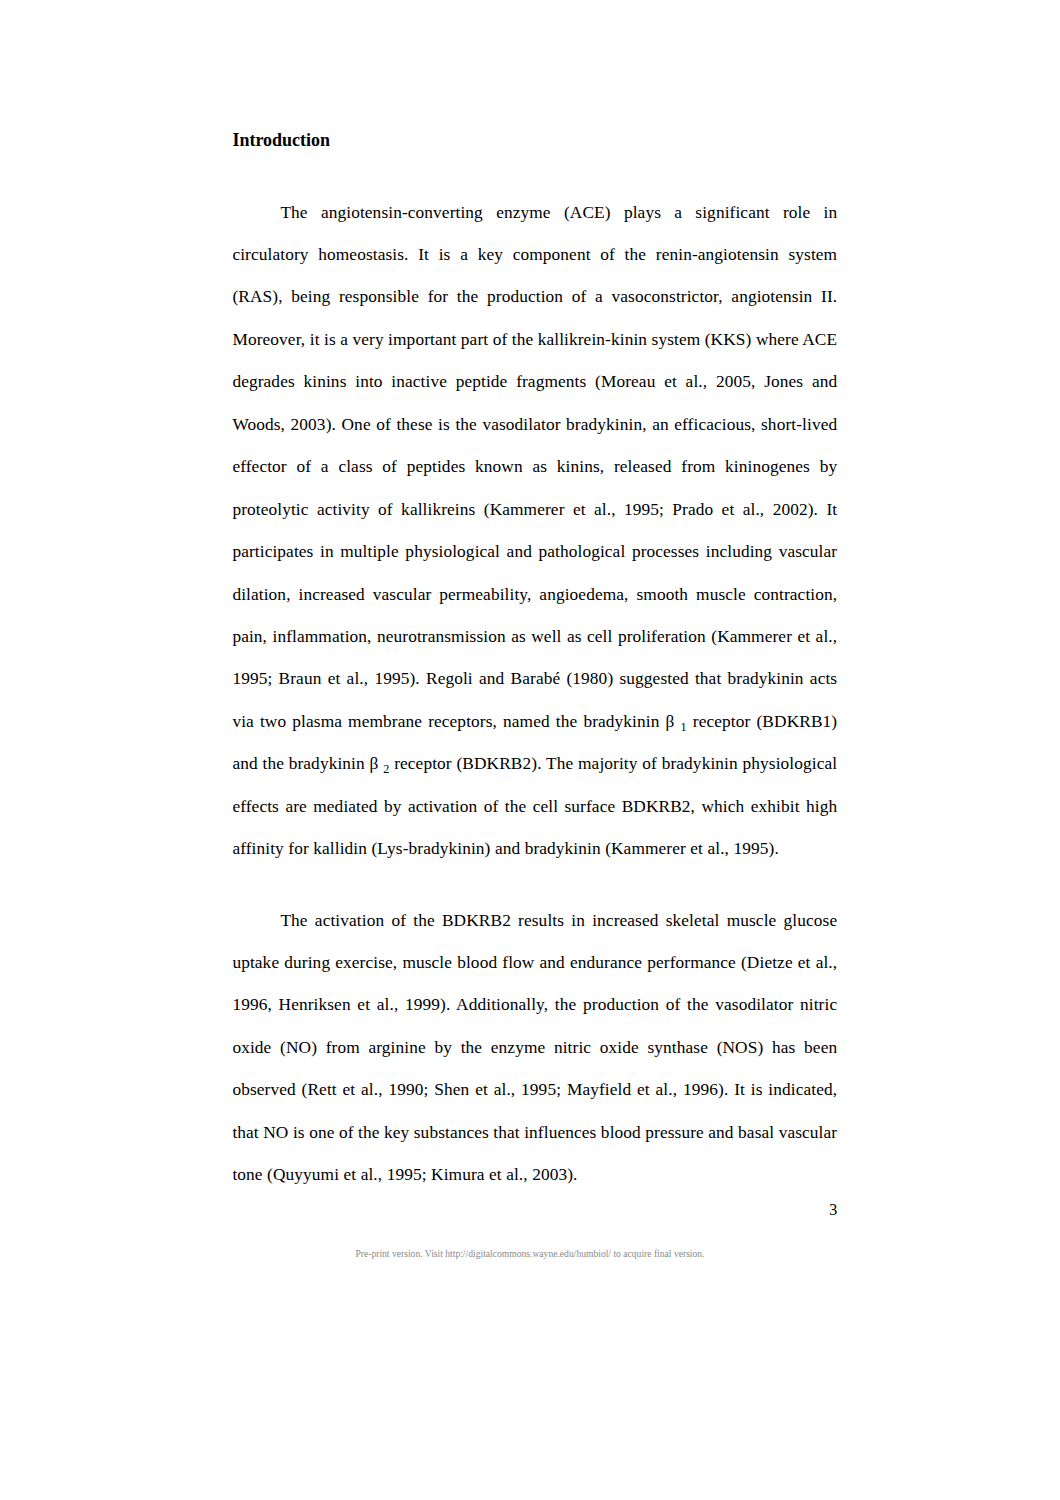Introduction
The angiotensin-converting enzyme (ACE) plays a significant role in circulatory homeostasis. It is a key component of the renin-angiotensin system (RAS), being responsible for the production of a vasoconstrictor, angiotensin II. Moreover, it is a very important part of the kallikrein-kinin system (KKS) where ACE degrades kinins into inactive peptide fragments (Moreau et al., 2005, Jones and Woods, 2003). One of these is the vasodilator bradykinin, an efficacious, short-lived effector of a class of peptides known as kinins, released from kininogenes by proteolytic activity of kallikreins (Kammerer et al., 1995; Prado et al., 2002). It participates in multiple physiological and pathological processes including vascular dilation, increased vascular permeability, angioedema, smooth muscle contraction, pain, inflammation, neurotransmission as well as cell proliferation (Kammerer et al., 1995; Braun et al., 1995). Regoli and Barabé (1980) suggested that bradykinin acts via two plasma membrane receptors, named the bradykinin β 1 receptor (BDKRB1) and the bradykinin β 2 receptor (BDKRB2). The majority of bradykinin physiological effects are mediated by activation of the cell surface BDKRB2, which exhibit high affinity for kallidin (Lys-bradykinin) and bradykinin (Kammerer et al., 1995).
The activation of the BDKRB2 results in increased skeletal muscle glucose uptake during exercise, muscle blood flow and endurance performance (Dietze et al., 1996, Henriksen et al., 1999). Additionally, the production of the vasodilator nitric oxide (NO) from arginine by the enzyme nitric oxide synthase (NOS) has been observed (Rett et al., 1990; Shen et al., 1995; Mayfield et al., 1996). It is indicated, that NO is one of the key substances that influences blood pressure and basal vascular tone (Quyyumi et al., 1995; Kimura et al., 2003).
3
Pre-print version. Visit http://digitalcommons.wayne.edu/humbiol/ to acquire final version.